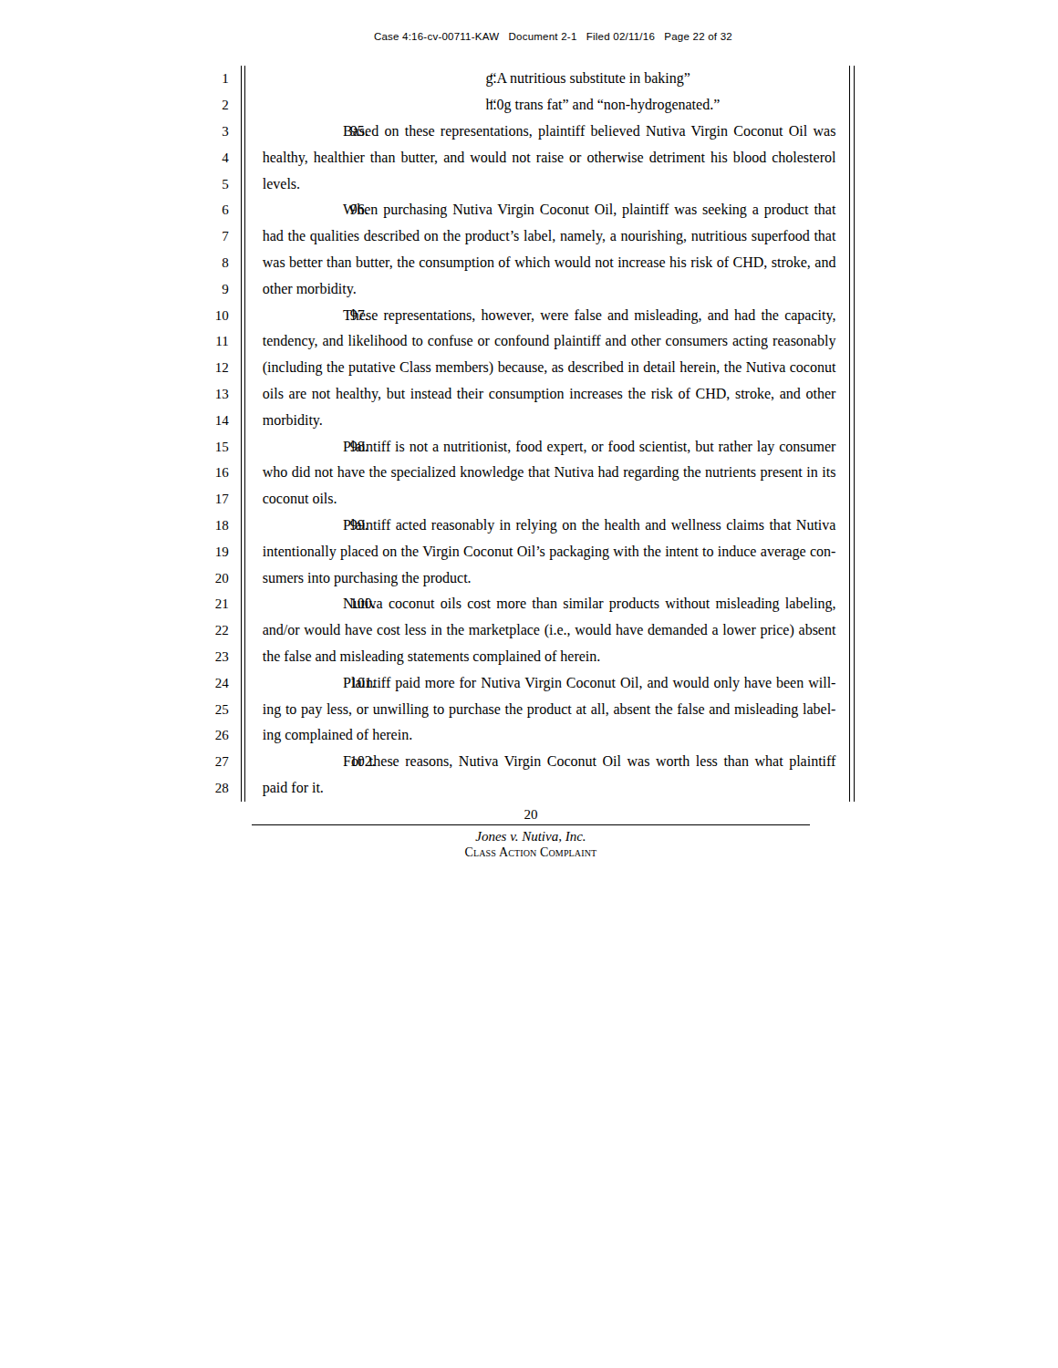Case 4:16-cv-00711-KAW Document 2-1 Filed 02/11/16 Page 22 of 32
1
2
3
4
5
6
7
8
9
10
11
12
13
14
15
16
17
18
19
20
21
22
23
24
25
26
27
28
g.“A nutritious substitute in baking”
h.“0g trans fat” and “non-hydrogenated.”
95. Based on these representations, plaintiff believed Nutiva Virgin Coconut Oil was healthy, healthier than butter, and would not raise or otherwise detriment his blood cholesterol levels.
96. When purchasing Nutiva Virgin Coconut Oil, plaintiff was seeking a product that had the qualities described on the product’s label, namely, a nourishing, nutritious superfood that was better than butter, the consumption of which would not increase his risk of CHD, stroke, and other morbidity.
97. These representations, however, were false and misleading, and had the capacity, tendency, and likelihood to confuse or confound plaintiff and other consumers acting reasonably (including the putative Class members) because, as described in detail herein, the Nutiva coconut oils are not healthy, but instead their consumption increases the risk of CHD, stroke, and other morbidity.
98. Plaintiff is not a nutritionist, food expert, or food scientist, but rather lay consumer who did not have the specialized knowledge that Nutiva had regarding the nutrients present in its coconut oils.
99. Plaintiff acted reasonably in relying on the health and wellness claims that Nutiva intentionally placed on the Virgin Coconut Oil’s packaging with the intent to induce average consumers into purchasing the product.
100. Nutiva coconut oils cost more than similar products without misleading labeling, and/or would have cost less in the marketplace (i.e., would have demanded a lower price) absent the false and misleading statements complained of herein.
101. Plaintiff paid more for Nutiva Virgin Coconut Oil, and would only have been willing to pay less, or unwilling to purchase the product at all, absent the false and misleading labeling complained of herein.
102. For these reasons, Nutiva Virgin Coconut Oil was worth less than what plaintiff paid for it.
20
Jones v. Nutiva, Inc.
Class Action Complaint